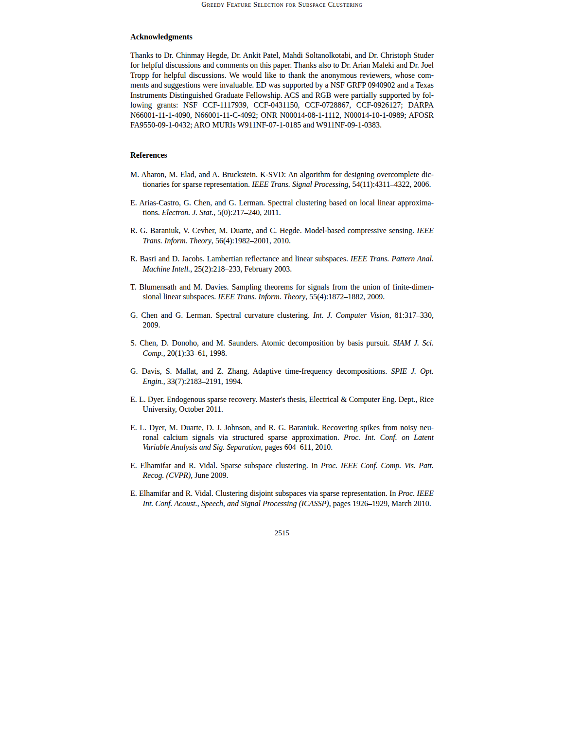Greedy Feature Selection for Subspace Clustering
Acknowledgments
Thanks to Dr. Chinmay Hegde, Dr. Ankit Patel, Mahdi Soltanolkotabi, and Dr. Christoph Studer for helpful discussions and comments on this paper. Thanks also to Dr. Arian Maleki and Dr. Joel Tropp for helpful discussions. We would like to thank the anonymous reviewers, whose comments and suggestions were invaluable. ED was supported by a NSF GRFP 0940902 and a Texas Instruments Distinguished Graduate Fellowship. ACS and RGB were partially supported by following grants: NSF CCF-1117939, CCF-0431150, CCF-0728867, CCF-0926127; DARPA N66001-11-1-4090, N66001-11-C-4092; ONR N00014-08-1-1112, N00014-10-1-0989; AFOSR FA9550-09-1-0432; ARO MURIs W911NF-07-1-0185 and W911NF-09-1-0383.
References
M. Aharon, M. Elad, and A. Bruckstein. K-SVD: An algorithm for designing overcomplete dictionaries for sparse representation. IEEE Trans. Signal Processing, 54(11):4311–4322, 2006.
E. Arias-Castro, G. Chen, and G. Lerman. Spectral clustering based on local linear approximations. Electron. J. Stat., 5(0):217–240, 2011.
R. G. Baraniuk, V. Cevher, M. Duarte, and C. Hegde. Model-based compressive sensing. IEEE Trans. Inform. Theory, 56(4):1982–2001, 2010.
R. Basri and D. Jacobs. Lambertian reflectance and linear subspaces. IEEE Trans. Pattern Anal. Machine Intell., 25(2):218–233, February 2003.
T. Blumensath and M. Davies. Sampling theorems for signals from the union of finite-dimensional linear subspaces. IEEE Trans. Inform. Theory, 55(4):1872–1882, 2009.
G. Chen and G. Lerman. Spectral curvature clustering. Int. J. Computer Vision, 81:317–330, 2009.
S. Chen, D. Donoho, and M. Saunders. Atomic decomposition by basis pursuit. SIAM J. Sci. Comp., 20(1):33–61, 1998.
G. Davis, S. Mallat, and Z. Zhang. Adaptive time-frequency decompositions. SPIE J. Opt. Engin., 33(7):2183–2191, 1994.
E. L. Dyer. Endogenous sparse recovery. Master's thesis, Electrical & Computer Eng. Dept., Rice University, October 2011.
E. L. Dyer, M. Duarte, D. J. Johnson, and R. G. Baraniuk. Recovering spikes from noisy neuronal calcium signals via structured sparse approximation. Proc. Int. Conf. on Latent Variable Analysis and Sig. Separation, pages 604–611, 2010.
E. Elhamifar and R. Vidal. Sparse subspace clustering. In Proc. IEEE Conf. Comp. Vis. Patt. Recog. (CVPR), June 2009.
E. Elhamifar and R. Vidal. Clustering disjoint subspaces via sparse representation. In Proc. IEEE Int. Conf. Acoust., Speech, and Signal Processing (ICASSP), pages 1926–1929, March 2010.
2515